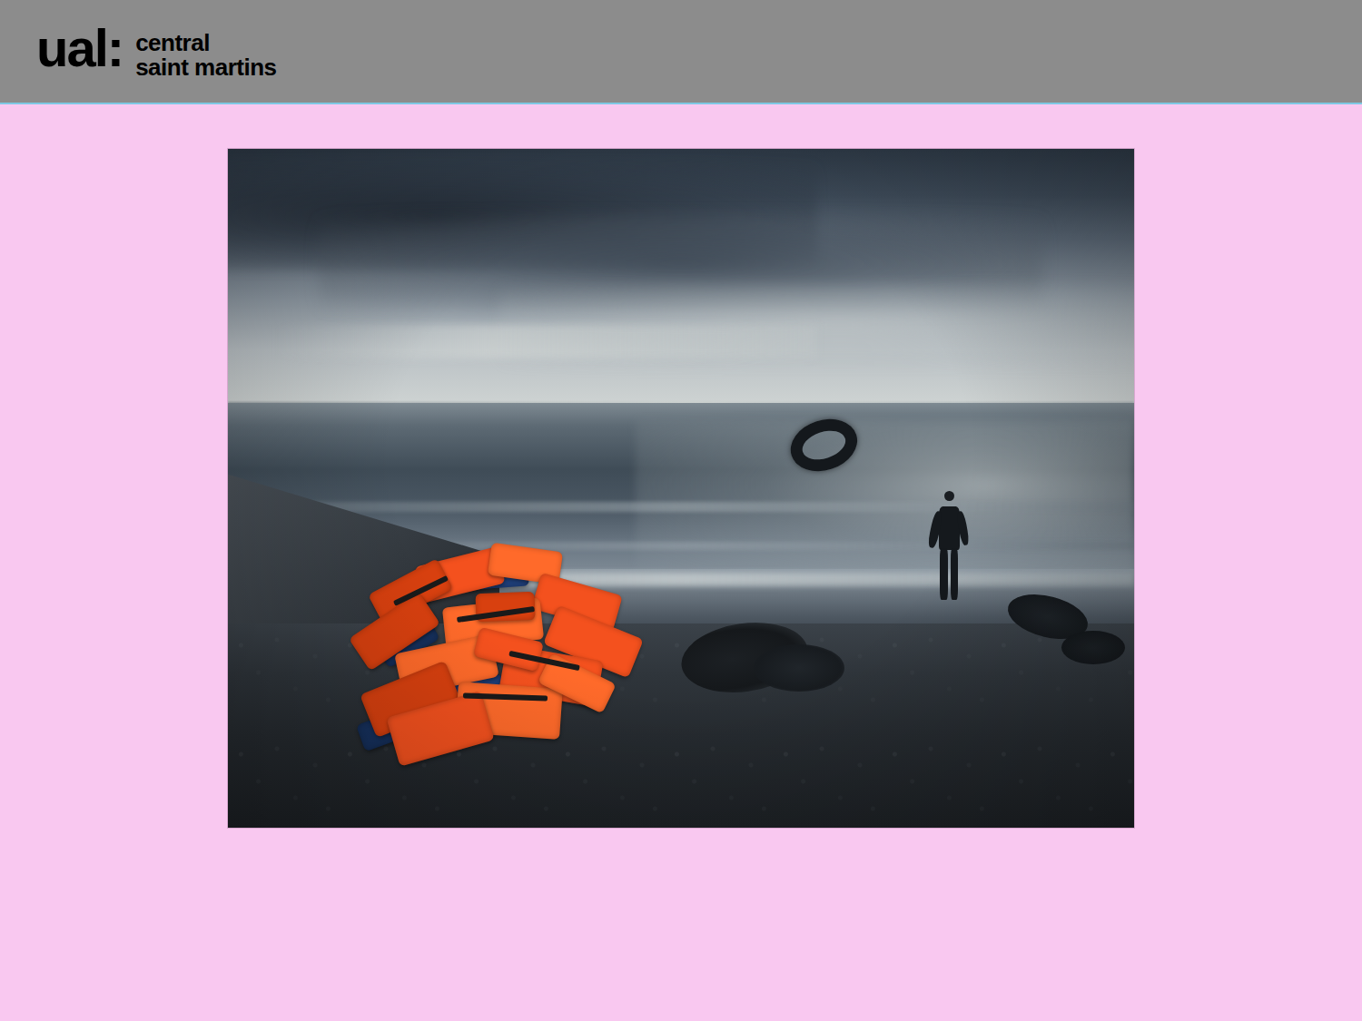ual: central
saint martins